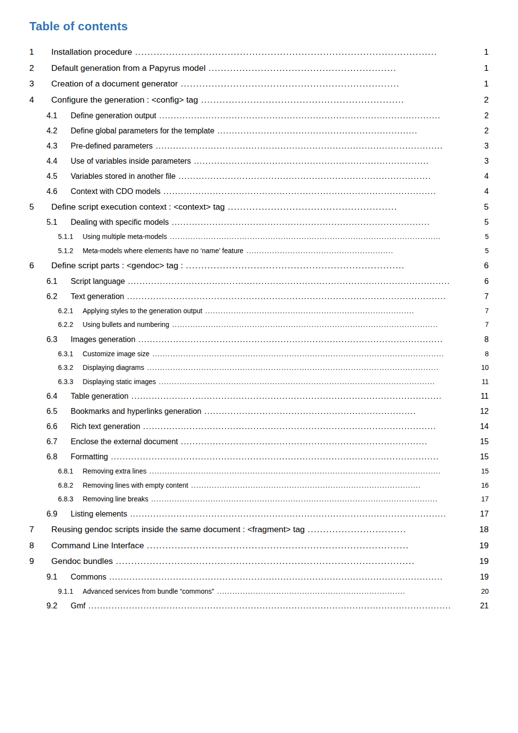Table of contents
1 Installation procedure .................................................................................................. 1
2 Default generation from a Papyrus model ............................................................. 1
3 Creation of a document generator ....................................................................... 1
4 Configure the generation : <config> tag .................................................................. 2
4.1 Define generation output ................................................................................................. 2
4.2 Define global parameters for the template ..................................................................... 2
4.3 Pre-defined parameters ................................................................................................... 3
4.4 Use of variables inside parameters ................................................................................. 3
4.5 Variables stored in another file ....................................................................................... 4
4.6 Context with CDO models .............................................................................................. 4
5 Define script execution context : <context> tag ....................................................... 5
5.1 Dealing with specific models ......................................................................................... 5
5.1.1 Using multiple meta-models ......................................................................................................... 5
5.1.2 Meta-models where elements have no ‘name’ feature ......................................................... 5
6 Define script parts : <gendoc> tag : ....................................................................... 6
6.1 Script language ............................................................................................................... 6
6.2 Text generation .............................................................................................................. 7
6.2.1 Applying styles to the generation output ................................................................................. 7
6.2.2 Using bullets and numbering ....................................................................................................... 7
6.3 Images generation ......................................................................................................... 8
6.3.1 Customize image size ................................................................................................................. 8
6.3.2 Displaying diagrams ................................................................................................................. 10
6.3.3 Displaying static images ........................................................................................................... 11
6.4 Table generation ........................................................................................................... 11
6.5 Bookmarks and hyperlinks generation ......................................................................... 12
6.6 Rich text generation ..................................................................................................... 14
6.7 Enclose the external document ..................................................................................... 15
6.8 Formatting ................................................................................................................. 15
6.8.1 Removing extra lines ................................................................................................................. 15
6.8.2 Removing lines with empty content ......................................................................................... 16
6.8.3 Removing line breaks ............................................................................................................... 17
6.9 Listing elements ............................................................................................................. 17
7 Reusing gendoc scripts inside the same document : <fragment> tag ................................ 18
8 Command Line Interface ..................................................................................... 19
9 Gendoc bundles ................................................................................................. 19
9.1 Commons ................................................................................................................... 19
9.1.1 Advanced services from bundle “commons” ......................................................................... 20
9.2 Gmf ............................................................................................................................. 21